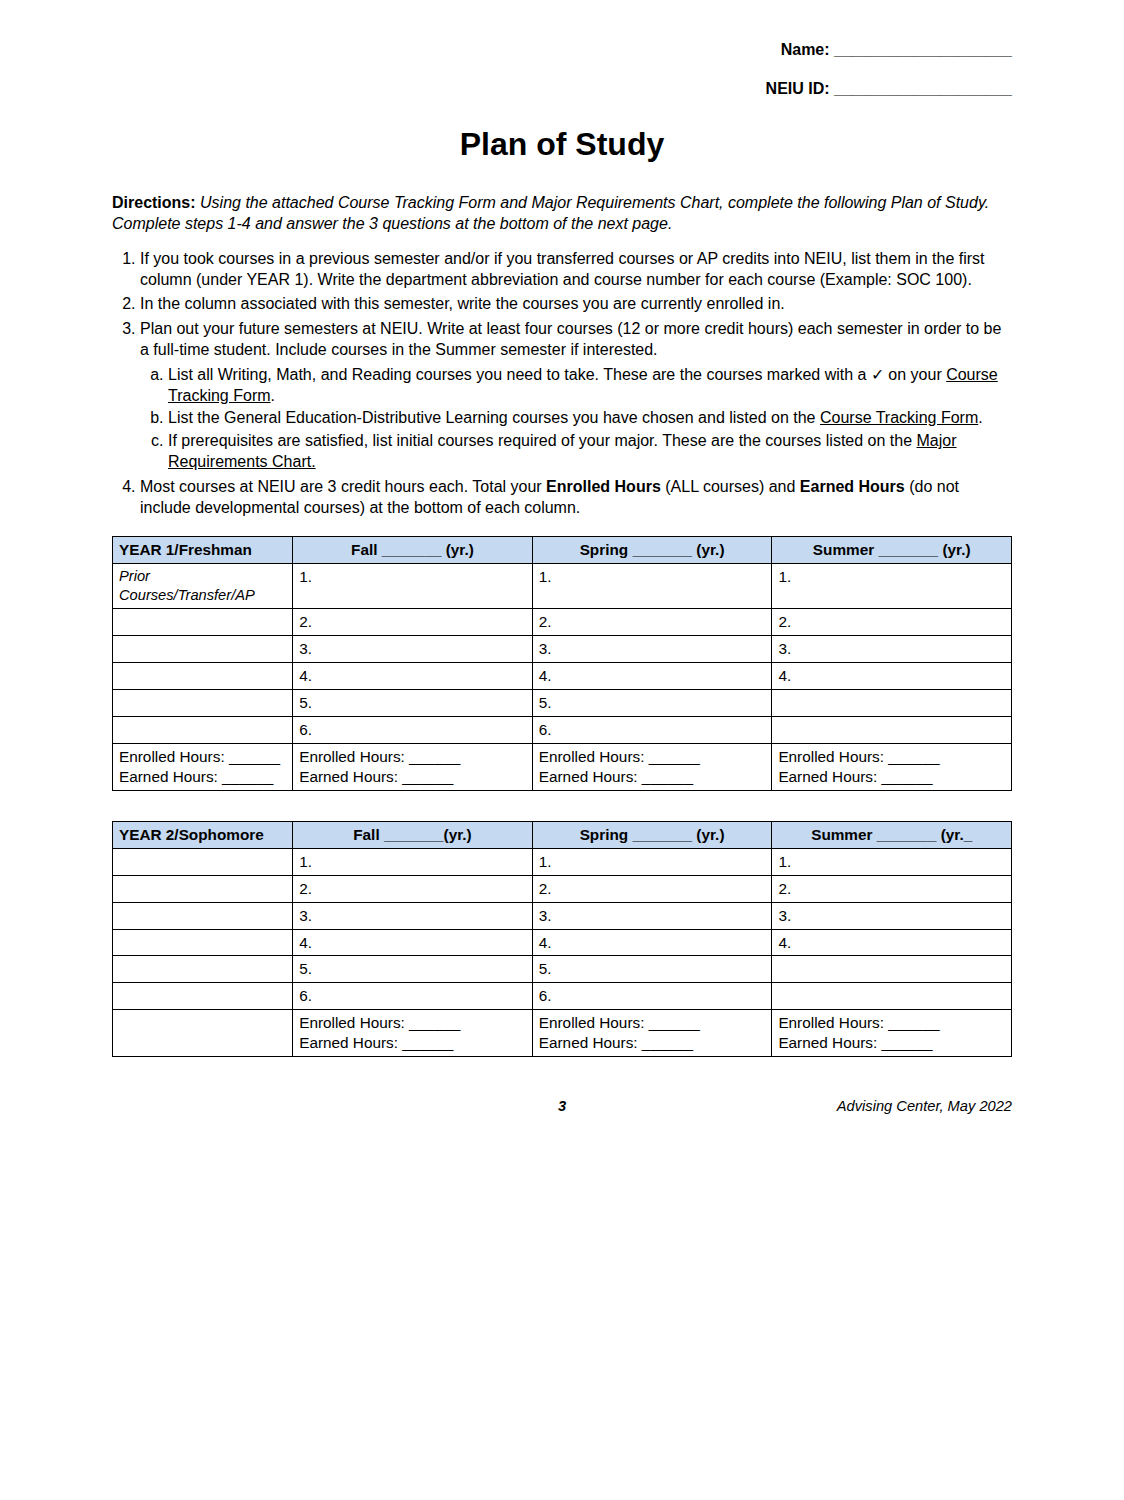Name: ____________________
NEIU ID: ____________________
Plan of Study
Directions: Using the attached Course Tracking Form and Major Requirements Chart, complete the following Plan of Study. Complete steps 1-4 and answer the 3 questions at the bottom of the next page.
If you took courses in a previous semester and/or if you transferred courses or AP credits into NEIU, list them in the first column (under YEAR 1). Write the department abbreviation and course number for each course (Example: SOC 100).
In the column associated with this semester, write the courses you are currently enrolled in.
Plan out your future semesters at NEIU. Write at least four courses (12 or more credit hours) each semester in order to be a full-time student. Include courses in the Summer semester if interested.
List all Writing, Math, and Reading courses you need to take. These are the courses marked with a ✓ on your Course Tracking Form.
List the General Education-Distributive Learning courses you have chosen and listed on the Course Tracking Form.
If prerequisites are satisfied, list initial courses required of your major. These are the courses listed on the Major Requirements Chart.
Most courses at NEIU are 3 credit hours each. Total your Enrolled Hours (ALL courses) and Earned Hours (do not include developmental courses) at the bottom of each column.
| YEAR 1/Freshman | Fall _______ (yr.) | Spring _______ (yr.) | Summer _______ (yr.) |
| --- | --- | --- | --- |
| Prior Courses/Transfer/AP | 1. | 1. | 1. |
| | 2. | 2. | 2. |
| | 3. | 3. | 3. |
| | 4. | 4. | 4. |
| | 5. | 5. | |
| | 6. | 6. | |
| Enrolled Hours: ______ Earned Hours: ______ | Enrolled Hours: ______ Earned Hours: ______ | Enrolled Hours: ______ Earned Hours: ______ | Enrolled Hours: ______ Earned Hours: ______ |
| YEAR 2/Sophomore | Fall _______(yr.) | Spring _______ (yr.) | Summer _______ (yr._ |
| --- | --- | --- | --- |
| | 1. | 1. | 1. |
| | 2. | 2. | 2. |
| | 3. | 3. | 3. |
| | 4. | 4. | 4. |
| | 5. | 5. | |
| | 6. | 6. | |
| | Enrolled Hours: ______ Earned Hours: ______ | Enrolled Hours: ______ Earned Hours: ______ | Enrolled Hours: ______ Earned Hours: ______ |
3
Advising Center, May 2022